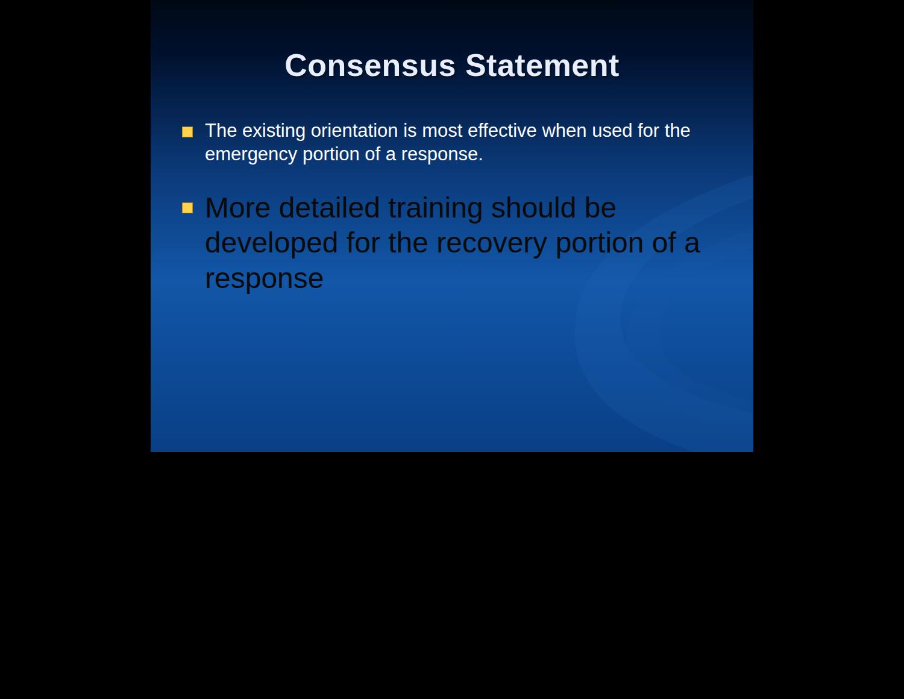Consensus Statement
The existing orientation is most effective when used for the emergency portion of a response.
More detailed training should be developed for the recovery portion of a response